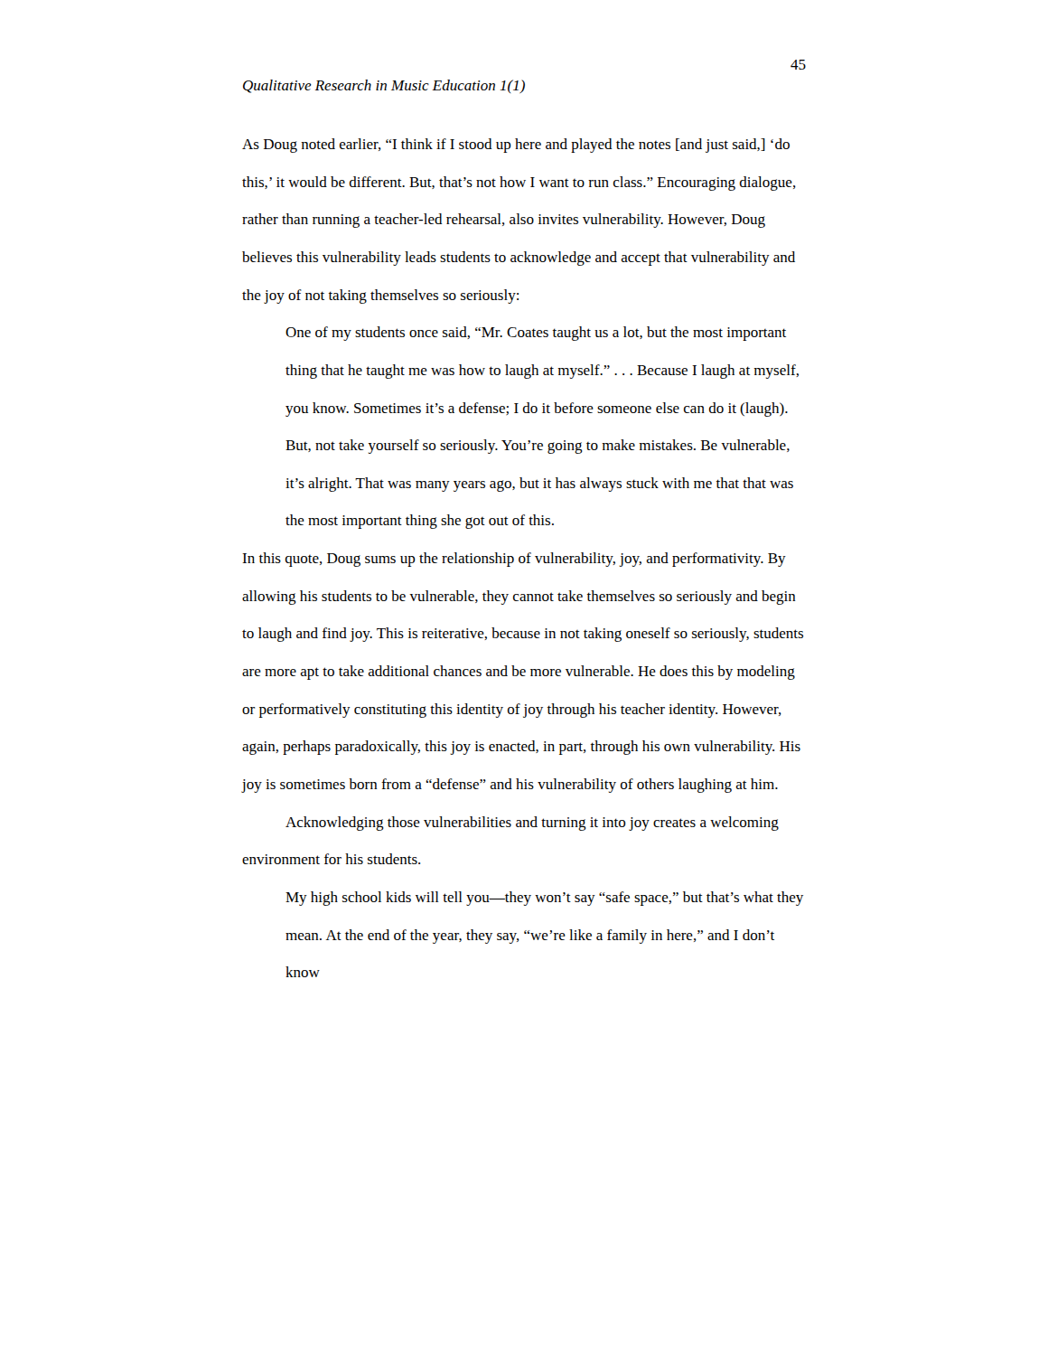45 Qualitative Research in Music Education 1(1)
As Doug noted earlier, “I think if I stood up here and played the notes [and just said,] ‘do this,’ it would be different. But, that’s not how I want to run class.” Encouraging dialogue, rather than running a teacher-led rehearsal, also invites vulnerability. However, Doug believes this vulnerability leads students to acknowledge and accept that vulnerability and the joy of not taking themselves so seriously:
One of my students once said, “Mr. Coates taught us a lot, but the most important thing that he taught me was how to laugh at myself.” . . . Because I laugh at myself, you know. Sometimes it’s a defense; I do it before someone else can do it (laugh). But, not take yourself so seriously. You’re going to make mistakes. Be vulnerable, it’s alright. That was many years ago, but it has always stuck with me that that was the most important thing she got out of this.
In this quote, Doug sums up the relationship of vulnerability, joy, and performativity. By allowing his students to be vulnerable, they cannot take themselves so seriously and begin to laugh and find joy. This is reiterative, because in not taking oneself so seriously, students are more apt to take additional chances and be more vulnerable. He does this by modeling or performatively constituting this identity of joy through his teacher identity. However, again, perhaps paradoxically, this joy is enacted, in part, through his own vulnerability. His joy is sometimes born from a “defense” and his vulnerability of others laughing at him.
Acknowledging those vulnerabilities and turning it into joy creates a welcoming environment for his students.
My high school kids will tell you—they won’t say “safe space,” but that’s what they mean. At the end of the year, they say, “we’re like a family in here,” and I don’t know